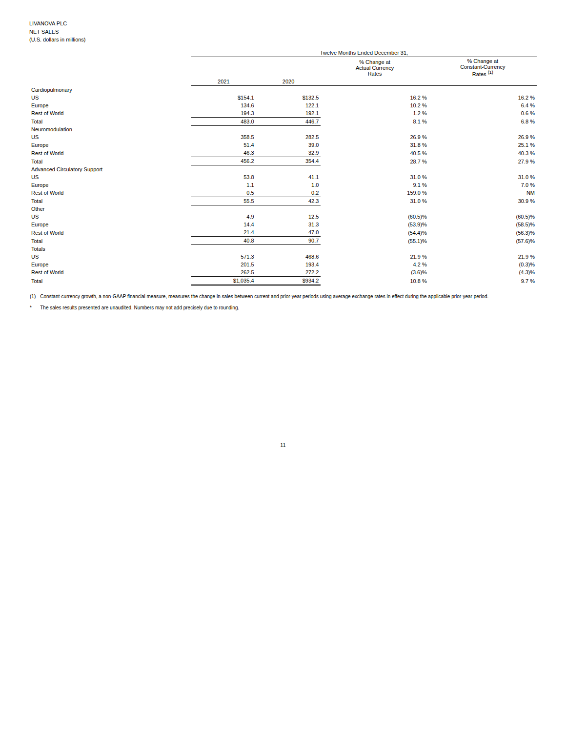LIVANOVA PLC
NET SALES
(U.S. dollars in millions)
| | Twelve Months Ended December 31, |
| | | | % Change at Actual Currency Rates | % Change at Constant-Currency Rates (1) |
| | 2021 | 2020 | | |
| Cardiopulmonary | | | | |
| US | $154.1 | $132.5 | 16.2 % | 16.2 % |
| Europe | 134.6 | 122.1 | 10.2 % | 6.4 % |
| Rest of World | 194.3 | 192.1 | 1.2 % | 0.6 % |
| Total | 483.0 | 446.7 | 8.1 % | 6.8 % |
| Neuromodulation | | | | |
| US | 358.5 | 282.5 | 26.9 % | 26.9 % |
| Europe | 51.4 | 39.0 | 31.8 % | 25.1 % |
| Rest of World | 46.3 | 32.9 | 40.5 % | 40.3 % |
| Total | 456.2 | 354.4 | 28.7 % | 27.9 % |
| Advanced Circulatory Support | | | | |
| US | 53.8 | 41.1 | 31.0 % | 31.0 % |
| Europe | 1.1 | 1.0 | 9.1 % | 7.0 % |
| Rest of World | 0.5 | 0.2 | 159.0 % | NM |
| Total | 55.5 | 42.3 | 31.0 % | 30.9 % |
| Other | | | | |
| US | 4.9 | 12.5 | (60.5)% | (60.5)% |
| Europe | 14.4 | 31.3 | (53.9)% | (58.5)% |
| Rest of World | 21.4 | 47.0 | (54.4)% | (56.3)% |
| Total | 40.8 | 90.7 | (55.1)% | (57.6)% |
| Totals | | | | |
| US | 571.3 | 468.6 | 21.9 % | 21.9 % |
| Europe | 201.5 | 193.4 | 4.2 % | (0.3)% |
| Rest of World | 262.5 | 272.2 | (3.6)% | (4.3)% |
| Total | $1,035.4 | $934.2 | 10.8 % | 9.7 % |
| (1) | Constant-currency growth, a non-GAAP financial measure, measures the change in sales between current and prior-year periods using average exchange rates in effect during the applicable prior-year period. |
| * | The sales results presented are unaudited. Numbers may not add precisely due to rounding. |
11